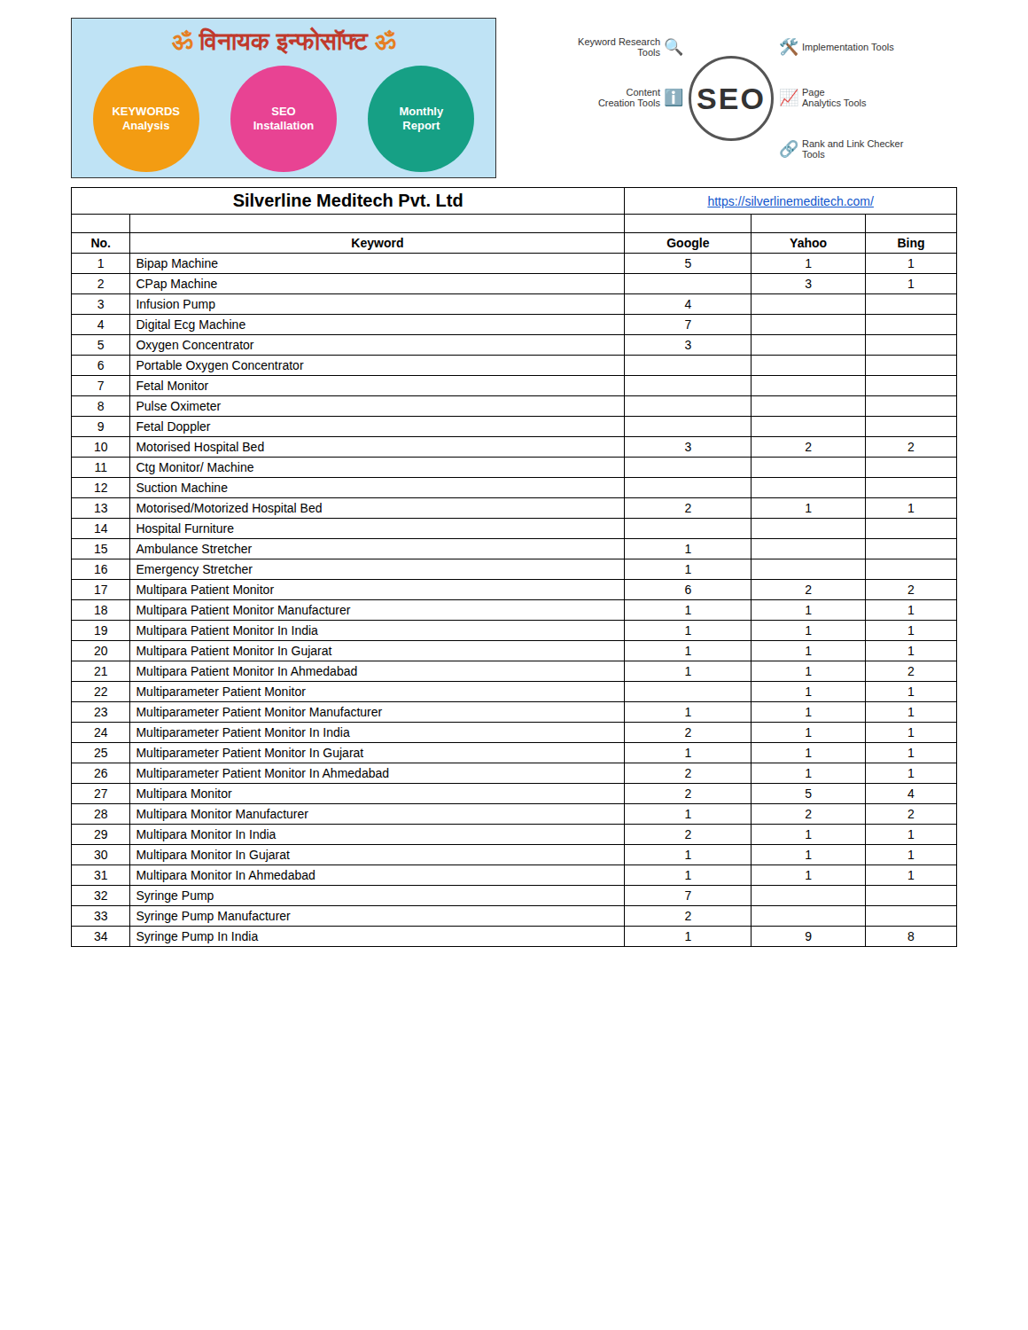ॐ विनायक इन्फोसॉफ्ट ॐ
KEYWORDS
Analysis
SEO
Installation
Monthly
Report
Keyword Research
Tools🔍
SEO
🛠️Implementation Tools
Content
Creation Tools ℹ️
📈Page
Analytics Tools
🔗Rank and Link Checker
Tools
| Silverline Meditech Pvt. Ltd | https://silverlinemeditech.com/ |
| No. | Keyword | Google | Yahoo | Bing |
| 1 | Bipap Machine | 5 | 1 | 1 |
| 2 | CPap Machine | | 3 | 1 |
| 3 | Infusion Pump | 4 | | |
| 4 | Digital Ecg Machine | 7 | | |
| 5 | Oxygen Concentrator | 3 | | |
| 6 | Portable Oxygen Concentrator | | | |
| 7 | Fetal Monitor | | | |
| 8 | Pulse Oximeter | | | |
| 9 | Fetal Doppler | | | |
| 10 | Motorised Hospital Bed | 3 | 2 | 2 |
| 11 | Ctg Monitor/ Machine | | | |
| 12 | Suction Machine | | | |
| 13 | Motorised/Motorized Hospital Bed | 2 | 1 | 1 |
| 14 | Hospital Furniture | | | |
| 15 | Ambulance Stretcher | 1 | | |
| 16 | Emergency Stretcher | 1 | | |
| 17 | Multipara Patient Monitor | 6 | 2 | 2 |
| 18 | Multipara Patient Monitor Manufacturer | 1 | 1 | 1 |
| 19 | Multipara Patient Monitor In India | 1 | 1 | 1 |
| 20 | Multipara Patient Monitor In Gujarat | 1 | 1 | 1 |
| 21 | Multipara Patient Monitor In Ahmedabad | 1 | 1 | 2 |
| 22 | Multiparameter Patient Monitor | | 1 | 1 |
| 23 | Multiparameter Patient Monitor Manufacturer | 1 | 1 | 1 |
| 24 | Multiparameter Patient Monitor In India | 2 | 1 | 1 |
| 25 | Multiparameter Patient Monitor In Gujarat | 1 | 1 | 1 |
| 26 | Multiparameter Patient Monitor In Ahmedabad | 2 | 1 | 1 |
| 27 | Multipara Monitor | 2 | 5 | 4 |
| 28 | Multipara Monitor Manufacturer | 1 | 2 | 2 |
| 29 | Multipara Monitor In India | 2 | 1 | 1 |
| 30 | Multipara Monitor In Gujarat | 1 | 1 | 1 |
| 31 | Multipara Monitor In Ahmedabad | 1 | 1 | 1 |
| 32 | Syringe Pump | 7 | | |
| 33 | Syringe Pump Manufacturer | 2 | | |
| 34 | Syringe Pump In India | 1 | 9 | 8 |